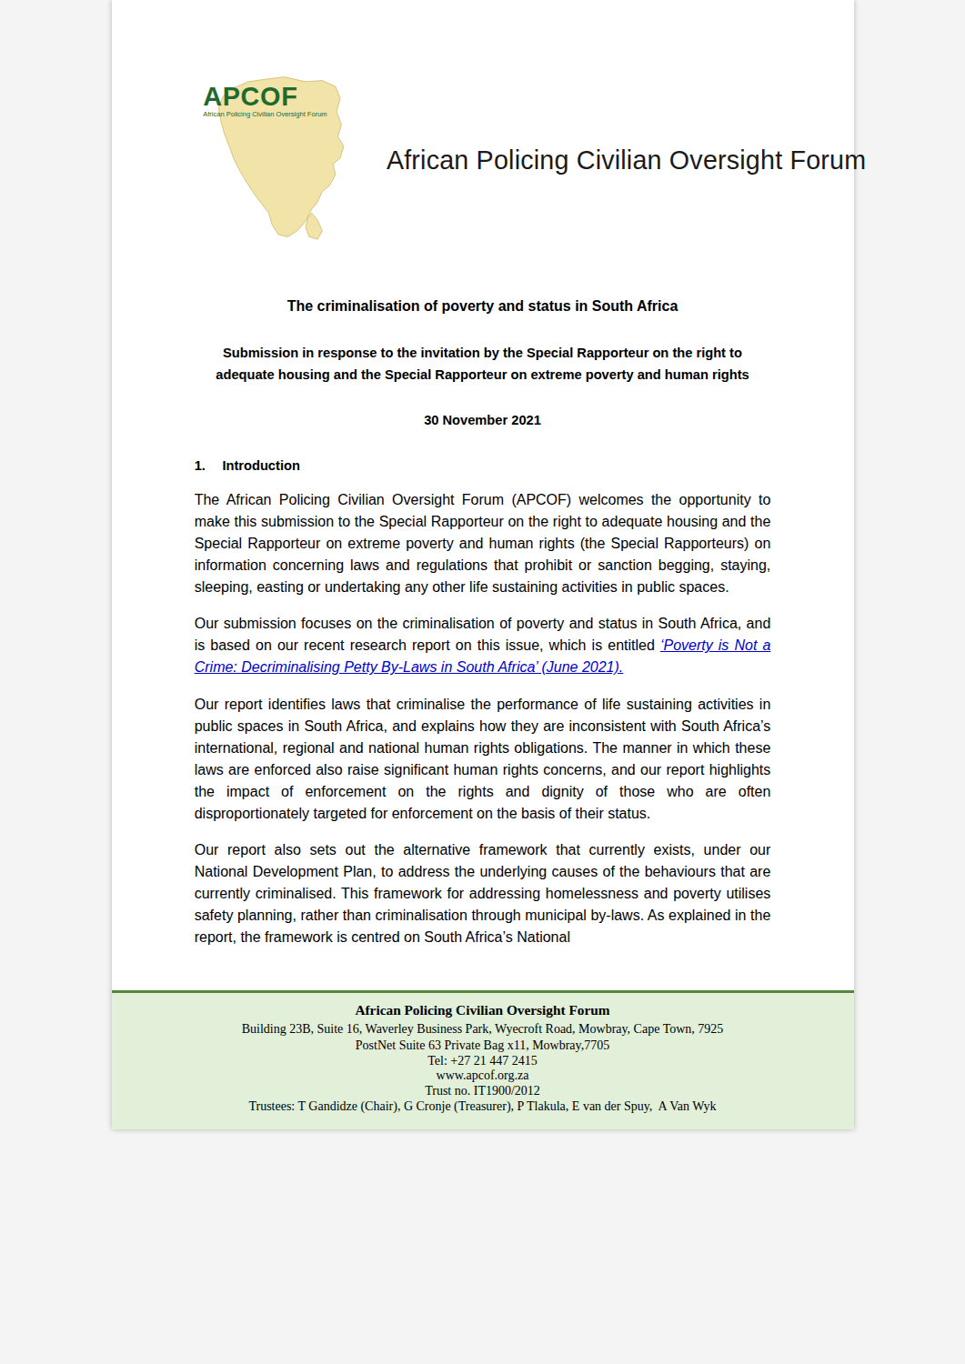APCOF African Policing Civilian Oversight Forum
African Policing Civilian Oversight Forum
The criminalisation of poverty and status in South Africa
Submission in response to the invitation by the Special Rapporteur on the right to adequate housing and the Special Rapporteur on extreme poverty and human rights
30 November 2021
1. Introduction
The African Policing Civilian Oversight Forum (APCOF) welcomes the opportunity to make this submission to the Special Rapporteur on the right to adequate housing and the Special Rapporteur on extreme poverty and human rights (the Special Rapporteurs) on information concerning laws and regulations that prohibit or sanction begging, staying, sleeping, easting or undertaking any other life sustaining activities in public spaces.
Our submission focuses on the criminalisation of poverty and status in South Africa, and is based on our recent research report on this issue, which is entitled ‘Poverty is Not a Crime: Decriminalising Petty By-Laws in South Africa’ (June 2021).
Our report identifies laws that criminalise the performance of life sustaining activities in public spaces in South Africa, and explains how they are inconsistent with South Africa’s international, regional and national human rights obligations. The manner in which these laws are enforced also raise significant human rights concerns, and our report highlights the impact of enforcement on the rights and dignity of those who are often disproportionately targeted for enforcement on the basis of their status.
Our report also sets out the alternative framework that currently exists, under our National Development Plan, to address the underlying causes of the behaviours that are currently criminalised. This framework for addressing homelessness and poverty utilises safety planning, rather than criminalisation through municipal by-laws. As explained in the report, the framework is centred on South Africa’s National
African Policing Civilian Oversight Forum
Building 23B, Suite 16, Waverley Business Park, Wyecroft Road, Mowbray, Cape Town, 7925
PostNet Suite 63 Private Bag x11, Mowbray,7705
Tel: +27 21 447 2415
www.apcof.org.za
Trust no. IT1900/2012
Trustees: T Gandidze (Chair), G Cronje (Treasurer), P Tlakula, E van der Spuy, A Van Wyk